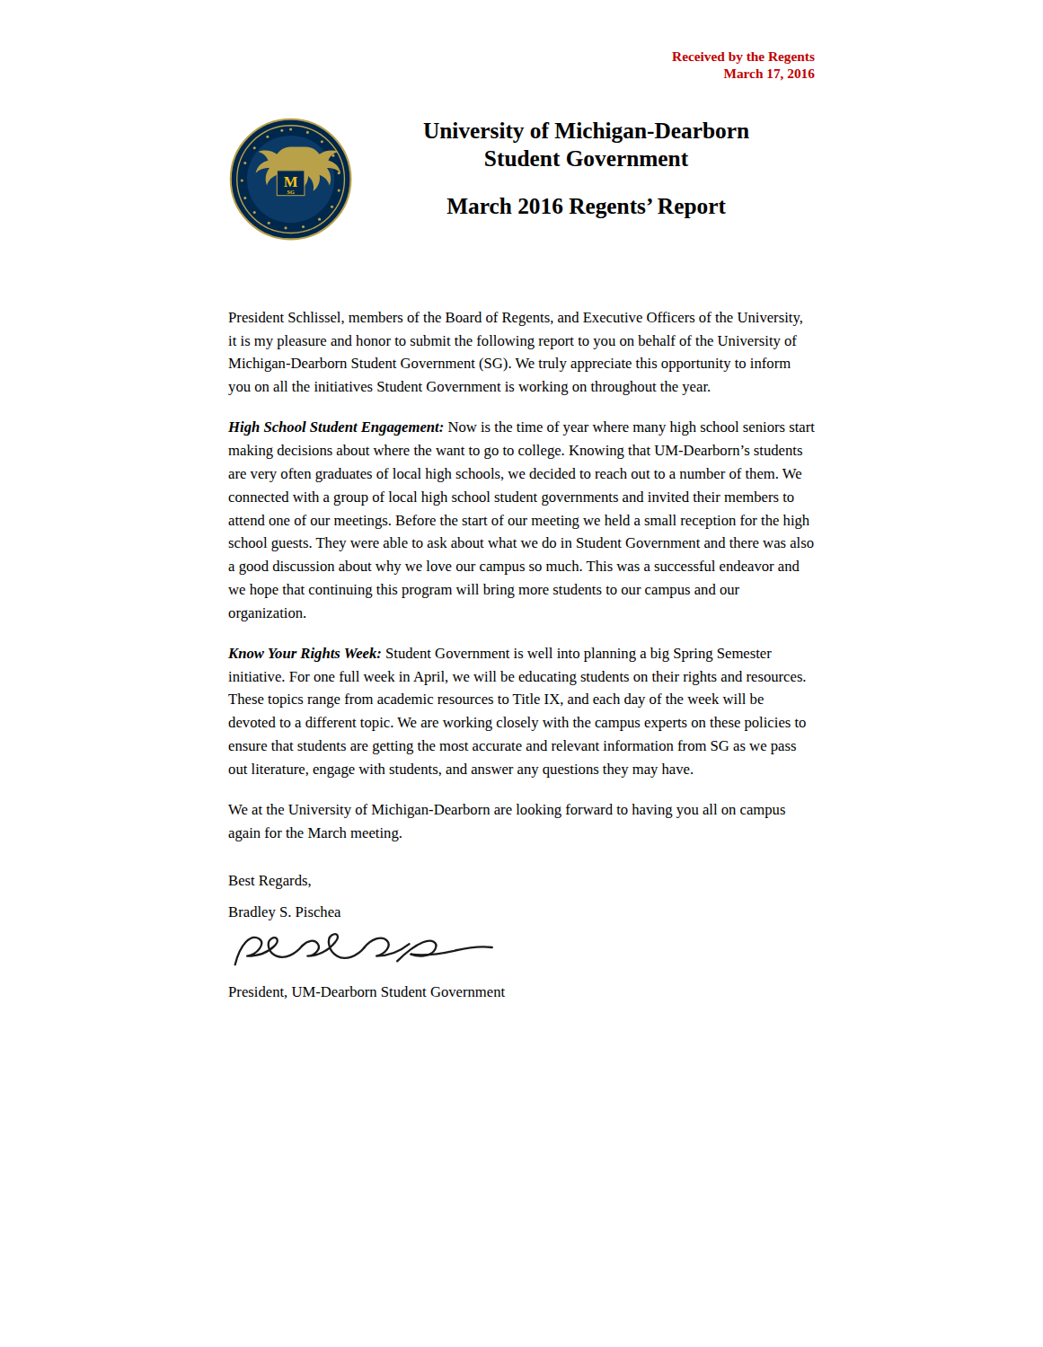Received by the Regents
March 17, 2016
M SG
University of Michigan-Dearborn
Student Government
March 2016 Regents’ Report
President Schlissel, members of the Board of Regents, and Executive Officers of the University, it is my pleasure and honor to submit the following report to you on behalf of the University of Michigan-Dearborn Student Government (SG). We truly appreciate this opportunity to inform you on all the initiatives Student Government is working on throughout the year.
High School Student Engagement: Now is the time of year where many high school seniors start making decisions about where the want to go to college. Knowing that UM-Dearborn’s students are very often graduates of local high schools, we decided to reach out to a number of them. We connected with a group of local high school student governments and invited their members to attend one of our meetings. Before the start of our meeting we held a small reception for the high school guests. They were able to ask about what we do in Student Government and there was also a good discussion about why we love our campus so much. This was a successful endeavor and we hope that continuing this program will bring more students to our campus and our organization.
Know Your Rights Week: Student Government is well into planning a big Spring Semester initiative. For one full week in April, we will be educating students on their rights and resources. These topics range from academic resources to Title IX, and each day of the week will be devoted to a different topic. We are working closely with the campus experts on these policies to ensure that students are getting the most accurate and relevant information from SG as we pass out literature, engage with students, and answer any questions they may have.
We at the University of Michigan-Dearborn are looking forward to having you all on campus again for the March meeting.
Best Regards,
Bradley S. Pischea
President, UM-Dearborn Student Government